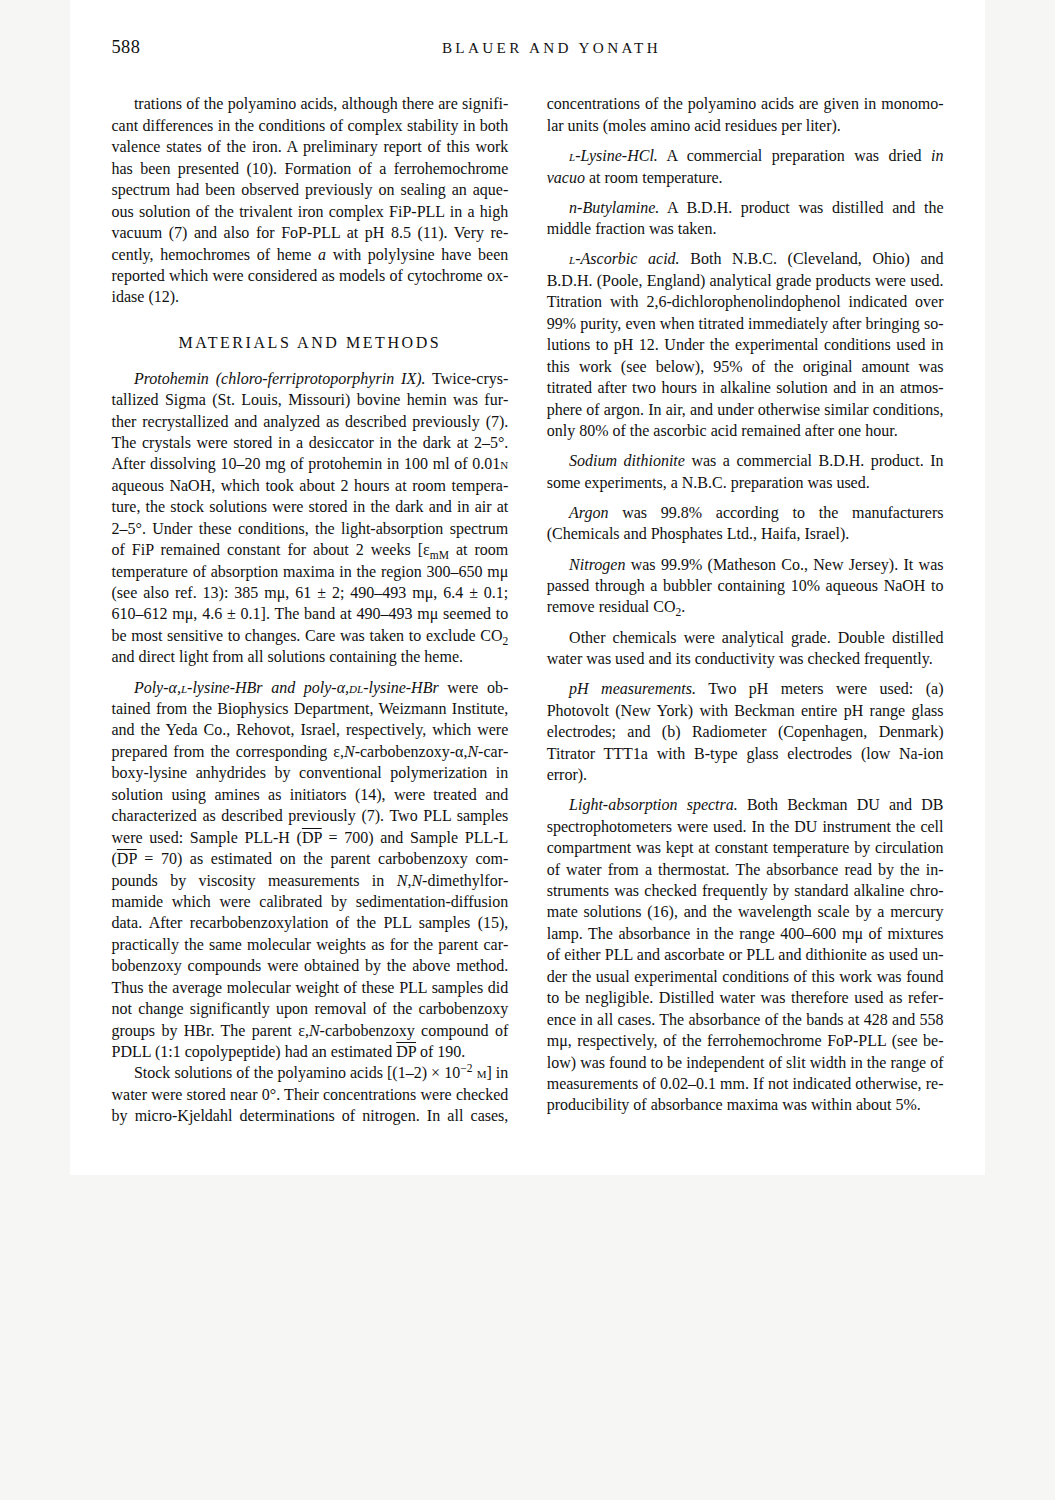588
Blauer and Yonath
trations of the polyamino acids, although there are significant differences in the conditions of complex stability in both valence states of the iron. A preliminary report of this work has been presented (10). Formation of a ferrohemochrome spectrum had been observed previously on sealing an aqueous solution of the trivalent iron complex FiP-PLL in a high vacuum (7) and also for FoP-PLL at pH 8.5 (11). Very recently, hemochromes of heme a with polylysine have been reported which were considered as models of cytochrome oxidase (12).
Materials and Methods
Protohemin (chloro-ferriprotoporphyrin IX). Twice-crystallized Sigma (St. Louis, Missouri) bovine hemin was further recrystallized and analyzed as described previously (7). The crystals were stored in a desiccator in the dark at 2–5°. After dissolving 10–20 mg of protohemin in 100 ml of 0.01n aqueous NaOH, which took about 2 hours at room temperature, the stock solutions were stored in the dark and in air at 2–5°. Under these conditions, the light-absorption spectrum of FiP remained constant for about 2 weeks [εmM at room temperature of absorption maxima in the region 300–650 mμ (see also ref. 13): 385 mμ, 61 ± 2; 490–493 mμ, 6.4 ± 0.1; 610–612 mμ, 4.6 ± 0.1]. The band at 490–493 mμ seemed to be most sensitive to changes. Care was taken to exclude CO2 and direct light from all solutions containing the heme.
Poly-α,l-lysine-HBr and poly-α,dl-lysine-HBr were obtained from the Biophysics Department, Weizmann Institute, and the Yeda Co., Rehovot, Israel, respectively, which were prepared from the corresponding ε,N-carbobenzoxy-α,N-carboxy-lysine anhydrides by conventional polymerization in solution using amines as initiators (14), were treated and characterized as described previously (7). Two PLL samples were used: Sample PLL-H (DP = 700) and Sample PLL-L (DP = 70) as estimated on the parent carbobenzoxy compounds by viscosity measurements in N,N-dimethylformamide which were calibrated by sedimentation-diffusion data. After recarbobenzoxylation of the PLL samples (15), practically the same molecular weights as for the parent carbobenzoxy compounds were obtained by the above method. Thus the average molecular weight of these PLL samples did not change significantly upon removal of the carbobenzoxy groups by HBr. The parent ε,N-carbobenzoxy compound of PDLL (1:1 copolypeptide) had an estimated DP of 190.
Stock solutions of the polyamino acids [(1–2) × 10−2 m] in water were stored near 0°. Their concentrations were checked by micro-Kjeldahl determinations of nitrogen. In all cases, concentrations of the polyamino acids are given in monomolar units (moles amino acid residues per liter).
l-Lysine-HCl. A commercial preparation was dried in vacuo at room temperature.
n-Butylamine. A B.D.H. product was distilled and the middle fraction was taken.
l-Ascorbic acid. Both N.B.C. (Cleveland, Ohio) and B.D.H. (Poole, England) analytical grade products were used. Titration with 2,6-dichlorophenolindophenol indicated over 99% purity, even when titrated immediately after bringing solutions to pH 12. Under the experimental conditions used in this work (see below), 95% of the original amount was titrated after two hours in alkaline solution and in an atmosphere of argon. In air, and under otherwise similar conditions, only 80% of the ascorbic acid remained after one hour.
Sodium dithionite was a commercial B.D.H. product. In some experiments, a N.B.C. preparation was used.
Argon was 99.8% according to the manufacturers (Chemicals and Phosphates Ltd., Haifa, Israel).
Nitrogen was 99.9% (Matheson Co., New Jersey). It was passed through a bubbler containing 10% aqueous NaOH to remove residual CO2.
Other chemicals were analytical grade. Double distilled water was used and its conductivity was checked frequently.
pH measurements. Two pH meters were used: (a) Photovolt (New York) with Beckman entire pH range glass electrodes; and (b) Radiometer (Copenhagen, Denmark) Titrator TTT1a with B-type glass electrodes (low Na-ion error).
Light-absorption spectra. Both Beckman DU and DB spectrophotometers were used. In the DU instrument the cell compartment was kept at constant temperature by circulation of water from a thermostat. The absorbance read by the instruments was checked frequently by standard alkaline chromate solutions (16), and the wavelength scale by a mercury lamp. The absorbance in the range 400–600 mμ of mixtures of either PLL and ascorbate or PLL and dithionite as used under the usual experimental conditions of this work was found to be negligible. Distilled water was therefore used as reference in all cases. The absorbance of the bands at 428 and 558 mμ, respectively, of the ferrohemochrome FoP-PLL (see below) was found to be independent of slit width in the range of measurements of 0.02–0.1 mm. If not indicated otherwise, reproducibility of absorbance maxima was within about 5%.